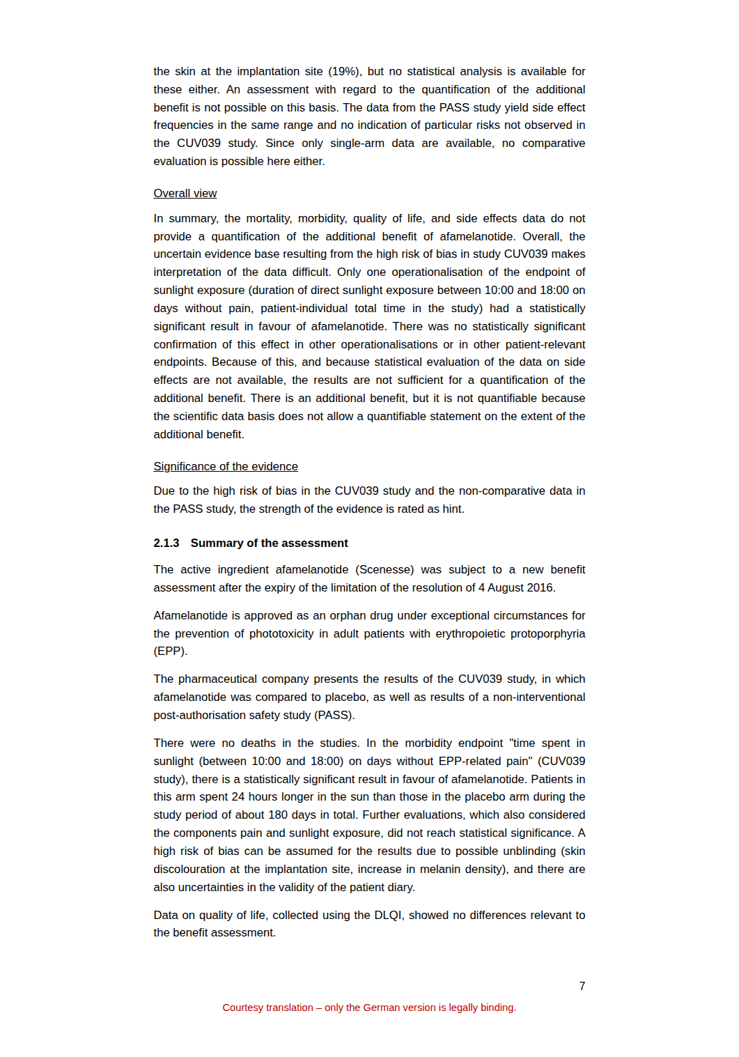the skin at the implantation site (19%), but no statistical analysis is available for these either. An assessment with regard to the quantification of the additional benefit is not possible on this basis. The data from the PASS study yield side effect frequencies in the same range and no indication of particular risks not observed in the CUV039 study. Since only single-arm data are available, no comparative evaluation is possible here either.
Overall view
In summary, the mortality, morbidity, quality of life, and side effects data do not provide a quantification of the additional benefit of afamelanotide. Overall, the uncertain evidence base resulting from the high risk of bias in study CUV039 makes interpretation of the data difficult. Only one operationalisation of the endpoint of sunlight exposure (duration of direct sunlight exposure between 10:00 and 18:00 on days without pain, patient-individual total time in the study) had a statistically significant result in favour of afamelanotide. There was no statistically significant confirmation of this effect in other operationalisations or in other patient-relevant endpoints. Because of this, and because statistical evaluation of the data on side effects are not available, the results are not sufficient for a quantification of the additional benefit. There is an additional benefit, but it is not quantifiable because the scientific data basis does not allow a quantifiable statement on the extent of the additional benefit.
Significance of the evidence
Due to the high risk of bias in the CUV039 study and the non-comparative data in the PASS study, the strength of the evidence is rated as hint.
2.1.3 Summary of the assessment
The active ingredient afamelanotide (Scenesse) was subject to a new benefit assessment after the expiry of the limitation of the resolution of 4 August 2016.
Afamelanotide is approved as an orphan drug under exceptional circumstances for the prevention of phototoxicity in adult patients with erythropoietic protoporphyria (EPP).
The pharmaceutical company presents the results of the CUV039 study, in which afamelanotide was compared to placebo, as well as results of a non-interventional post-authorisation safety study (PASS).
There were no deaths in the studies. In the morbidity endpoint "time spent in sunlight (between 10:00 and 18:00) on days without EPP-related pain" (CUV039 study), there is a statistically significant result in favour of afamelanotide. Patients in this arm spent 24 hours longer in the sun than those in the placebo arm during the study period of about 180 days in total. Further evaluations, which also considered the components pain and sunlight exposure, did not reach statistical significance. A high risk of bias can be assumed for the results due to possible unblinding (skin discolouration at the implantation site, increase in melanin density), and there are also uncertainties in the validity of the patient diary.
Data on quality of life, collected using the DLQI, showed no differences relevant to the benefit assessment.
7
Courtesy translation – only the German version is legally binding.